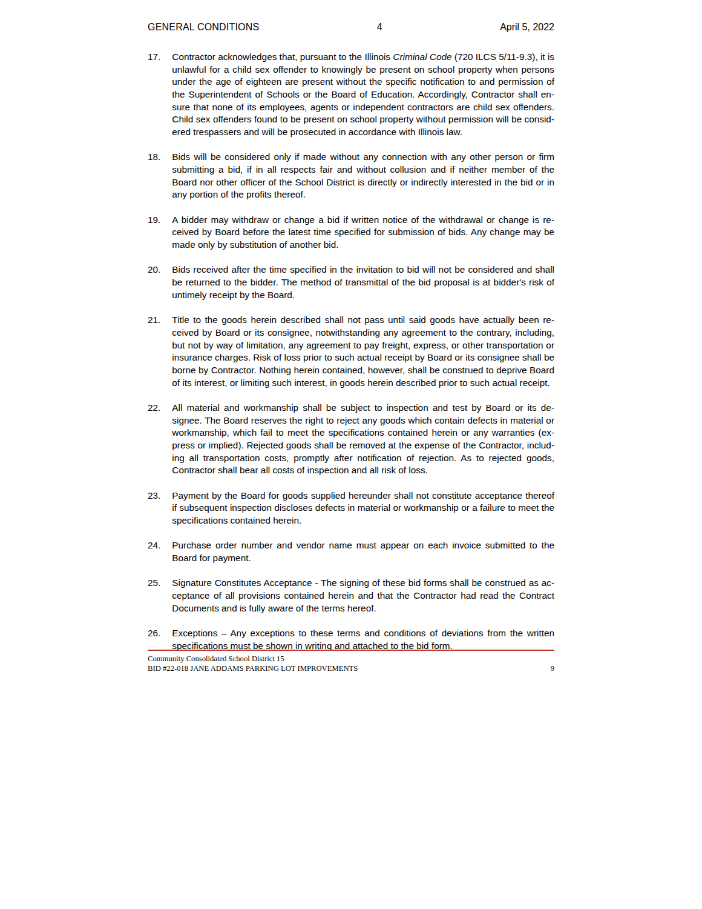GENERAL CONDITIONS
4
April 5, 2022
17. Contractor acknowledges that, pursuant to the Illinois Criminal Code (720 ILCS 5/11-9.3), it is unlawful for a child sex offender to knowingly be present on school property when persons under the age of eighteen are present without the specific notification to and permission of the Superintendent of Schools or the Board of Education. Accordingly, Contractor shall ensure that none of its employees, agents or independent contractors are child sex offenders. Child sex offenders found to be present on school property without permission will be considered trespassers and will be prosecuted in accordance with Illinois law.
18. Bids will be considered only if made without any connection with any other person or firm submitting a bid, if in all respects fair and without collusion and if neither member of the Board nor other officer of the School District is directly or indirectly interested in the bid or in any portion of the profits thereof.
19. A bidder may withdraw or change a bid if written notice of the withdrawal or change is received by Board before the latest time specified for submission of bids. Any change may be made only by substitution of another bid.
20. Bids received after the time specified in the invitation to bid will not be considered and shall be returned to the bidder. The method of transmittal of the bid proposal is at bidder's risk of untimely receipt by the Board.
21. Title to the goods herein described shall not pass until said goods have actually been received by Board or its consignee, notwithstanding any agreement to the contrary, including, but not by way of limitation, any agreement to pay freight, express, or other transportation or insurance charges. Risk of loss prior to such actual receipt by Board or its consignee shall be borne by Contractor. Nothing herein contained, however, shall be construed to deprive Board of its interest, or limiting such interest, in goods herein described prior to such actual receipt.
22. All material and workmanship shall be subject to inspection and test by Board or its designee. The Board reserves the right to reject any goods which contain defects in material or workmanship, which fail to meet the specifications contained herein or any warranties (express or implied). Rejected goods shall be removed at the expense of the Contractor, including all transportation costs, promptly after notification of rejection. As to rejected goods, Contractor shall bear all costs of inspection and all risk of loss.
23. Payment by the Board for goods supplied hereunder shall not constitute acceptance thereof if subsequent inspection discloses defects in material or workmanship or a failure to meet the specifications contained herein.
24. Purchase order number and vendor name must appear on each invoice submitted to the Board for payment.
25. Signature Constitutes Acceptance - The signing of these bid forms shall be construed as acceptance of all provisions contained herein and that the Contractor had read the Contract Documents and is fully aware of the terms hereof.
26. Exceptions – Any exceptions to these terms and conditions of deviations from the written specifications must be shown in writing and attached to the bid form.
Community Consolidated School District 15
BID #22-018 JANE ADDAMS PARKING LOT IMPROVEMENTS 9